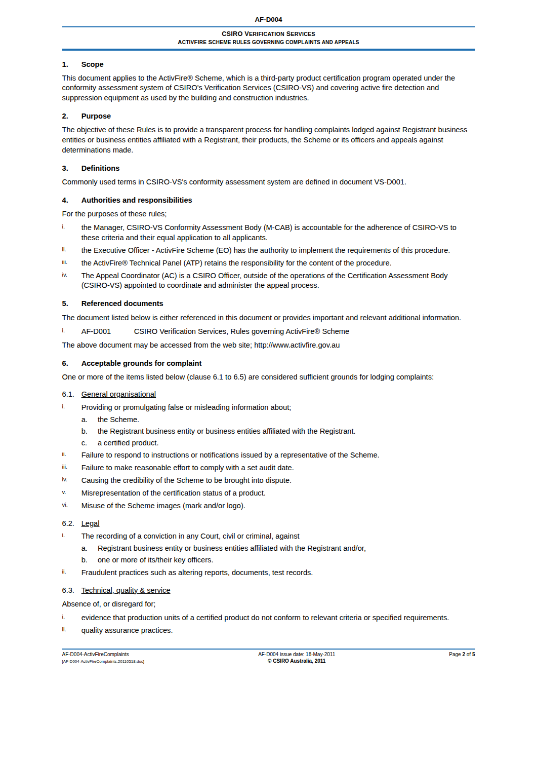AF-D004
CSIRO VERIFICATION SERVICES ACTIVFIRE SCHEME RULES GOVERNING COMPLAINTS AND APPEALS
1. Scope
This document applies to the ActivFire® Scheme, which is a third-party product certification program operated under the conformity assessment system of CSIRO's Verification Services (CSIRO-VS) and covering active fire detection and suppression equipment as used by the building and construction industries.
2. Purpose
The objective of these Rules is to provide a transparent process for handling complaints lodged against Registrant business entities or business entities affiliated with a Registrant, their products, the Scheme or its officers and appeals against determinations made.
3. Definitions
Commonly used terms in CSIRO-VS's conformity assessment system are defined in document VS-D001.
4. Authorities and responsibilities
For the purposes of these rules;
the Manager, CSIRO-VS Conformity Assessment Body (M-CAB) is accountable for the adherence of CSIRO-VS to these criteria and their equal application to all applicants.
the Executive Officer - ActivFire Scheme (EO) has the authority to implement the requirements of this procedure.
the ActivFire® Technical Panel (ATP) retains the responsibility for the content of the procedure.
The Appeal Coordinator (AC) is a CSIRO Officer, outside of the operations of the Certification Assessment Body (CSIRO-VS) appointed to coordinate and administer the appeal process.
5. Referenced documents
The document listed below is either referenced in this document or provides important and relevant additional information.
AF-D001 CSIRO Verification Services, Rules governing ActivFire® Scheme
The above document may be accessed from the web site; http://www.activfire.gov.au
6. Acceptable grounds for complaint
One or more of the items listed below (clause 6.1 to 6.5) are considered sufficient grounds for lodging complaints:
6.1. General organisational
Providing or promulgating false or misleading information about;
the Scheme.
the Registrant business entity or business entities affiliated with the Registrant.
a certified product.
Failure to respond to instructions or notifications issued by a representative of the Scheme.
Failure to make reasonable effort to comply with a set audit date.
Causing the credibility of the Scheme to be brought into dispute.
Misrepresentation of the certification status of a product.
Misuse of the Scheme images (mark and/or logo).
6.2. Legal
The recording of a conviction in any Court, civil or criminal, against
Registrant business entity or business entities affiliated with the Registrant and/or,
one or more of its/their key officers.
Fraudulent practices such as altering reports, documents, test records.
6.3. Technical, quality & service
Absence of, or disregard for;
evidence that production units of a certified product do not conform to relevant criteria or specified requirements.
quality assurance practices.
AF-D004-ActivFireComplaints
[AF-D004-ActivFireComplaints.20110518.doc]
AF-D004 issue date: 18-May-2011
© CSIRO Australia, 2011
Page 2 of 5